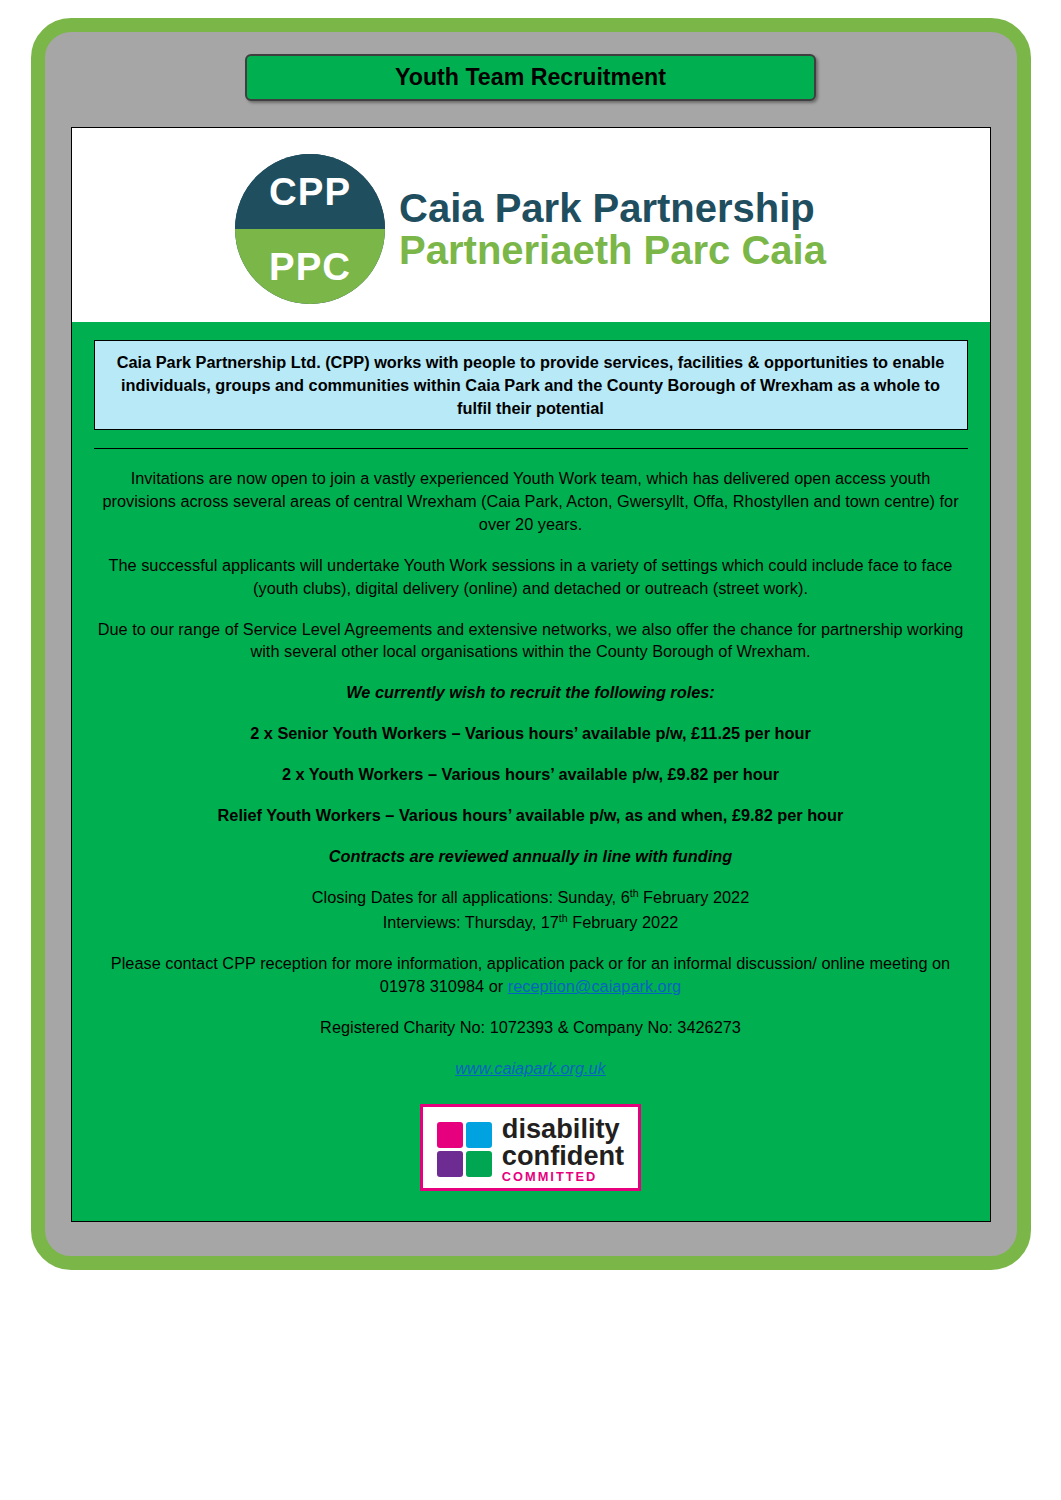Youth Team Recruitment
CPP
PPC
Caia Park Partnership
Partneriaeth Parc Caia
Caia Park Partnership Ltd. (CPP) works with people to provide services, facilities & opportunities to enable individuals, groups and communities within Caia Park and the County Borough of Wrexham as a whole to fulfil their potential
Invitations are now open to join a vastly experienced Youth Work team, which has delivered open access youth provisions across several areas of central Wrexham (Caia Park, Acton, Gwersyllt, Offa, Rhostyllen and town centre) for over 20 years.
The successful applicants will undertake Youth Work sessions in a variety of settings which could include face to face (youth clubs), digital delivery (online) and detached or outreach (street work).
Due to our range of Service Level Agreements and extensive networks, we also offer the chance for partnership working with several other local organisations within the County Borough of Wrexham.
We currently wish to recruit the following roles:
2 x Senior Youth Workers – Various hours’ available p/w, £11.25 per hour
2 x Youth Workers – Various hours’ available p/w, £9.82 per hour
Relief Youth Workers – Various hours’ available p/w, as and when, £9.82 per hour
Contracts are reviewed annually in line with funding
Closing Dates for all applications: Sunday, 6th February 2022
Interviews: Thursday, 17th February 2022
Please contact CPP reception for more information, application pack or for an informal discussion/ online meeting on 01978 310984 or reception@caiapark.org
Registered Charity No: 1072393 & Company No: 3426273
www.caiapark.org.uk
disability confident COMMITTED